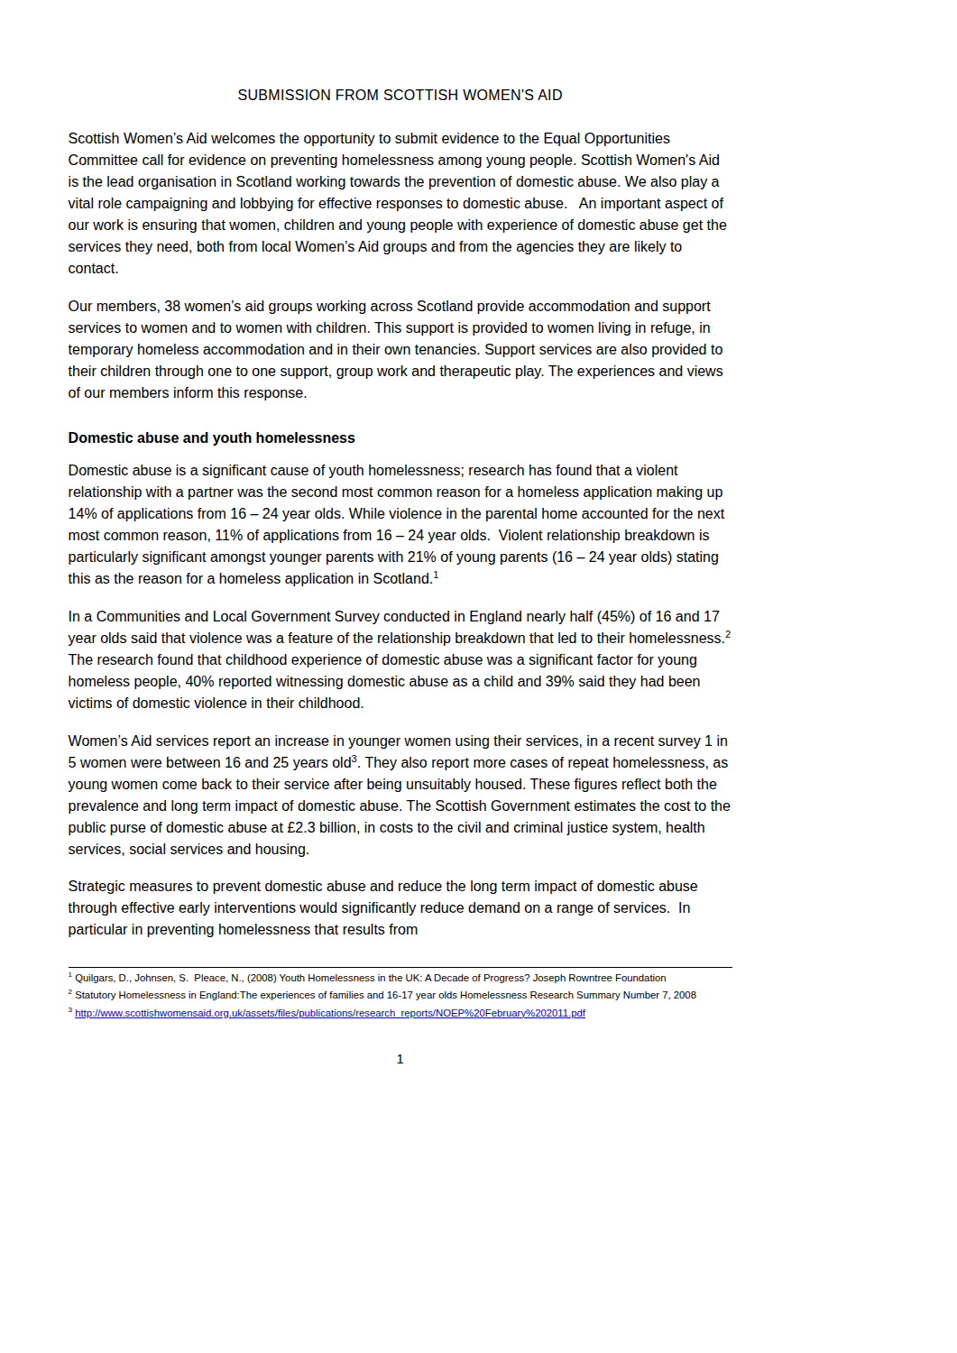SUBMISSION FROM SCOTTISH WOMEN'S AID
Scottish Women’s Aid welcomes the opportunity to submit evidence to the Equal Opportunities Committee call for evidence on preventing homelessness among young people. Scottish Women's Aid is the lead organisation in Scotland working towards the prevention of domestic abuse. We also play a vital role campaigning and lobbying for effective responses to domestic abuse. An important aspect of our work is ensuring that women, children and young people with experience of domestic abuse get the services they need, both from local Women’s Aid groups and from the agencies they are likely to contact.
Our members, 38 women’s aid groups working across Scotland provide accommodation and support services to women and to women with children. This support is provided to women living in refuge, in temporary homeless accommodation and in their own tenancies. Support services are also provided to their children through one to one support, group work and therapeutic play. The experiences and views of our members inform this response.
Domestic abuse and youth homelessness
Domestic abuse is a significant cause of youth homelessness; research has found that a violent relationship with a partner was the second most common reason for a homeless application making up 14% of applications from 16 – 24 year olds. While violence in the parental home accounted for the next most common reason, 11% of applications from 16 – 24 year olds. Violent relationship breakdown is particularly significant amongst younger parents with 21% of young parents (16 – 24 year olds) stating this as the reason for a homeless application in Scotland.1
In a Communities and Local Government Survey conducted in England nearly half (45%) of 16 and 17 year olds said that violence was a feature of the relationship breakdown that led to their homelessness.2 The research found that childhood experience of domestic abuse was a significant factor for young homeless people, 40% reported witnessing domestic abuse as a child and 39% said they had been victims of domestic violence in their childhood.
Women’s Aid services report an increase in younger women using their services, in a recent survey 1 in 5 women were between 16 and 25 years old3. They also report more cases of repeat homelessness, as young women come back to their service after being unsuitably housed. These figures reflect both the prevalence and long term impact of domestic abuse. The Scottish Government estimates the cost to the public purse of domestic abuse at £2.3 billion, in costs to the civil and criminal justice system, health services, social services and housing.
Strategic measures to prevent domestic abuse and reduce the long term impact of domestic abuse through effective early interventions would significantly reduce demand on a range of services. In particular in preventing homelessness that results from
1 Quilgars, D., Johnsen, S. Pleace, N., (2008) Youth Homelessness in the UK: A Decade of Progress? Joseph Rowntree Foundation
2 Statutory Homelessness in England:The experiences of families and 16-17 year olds Homelessness Research Summary Number 7, 2008
3 http://www.scottishwomensaid.org.uk/assets/files/publications/research_reports/NOEP%20February%202011.pdf
1